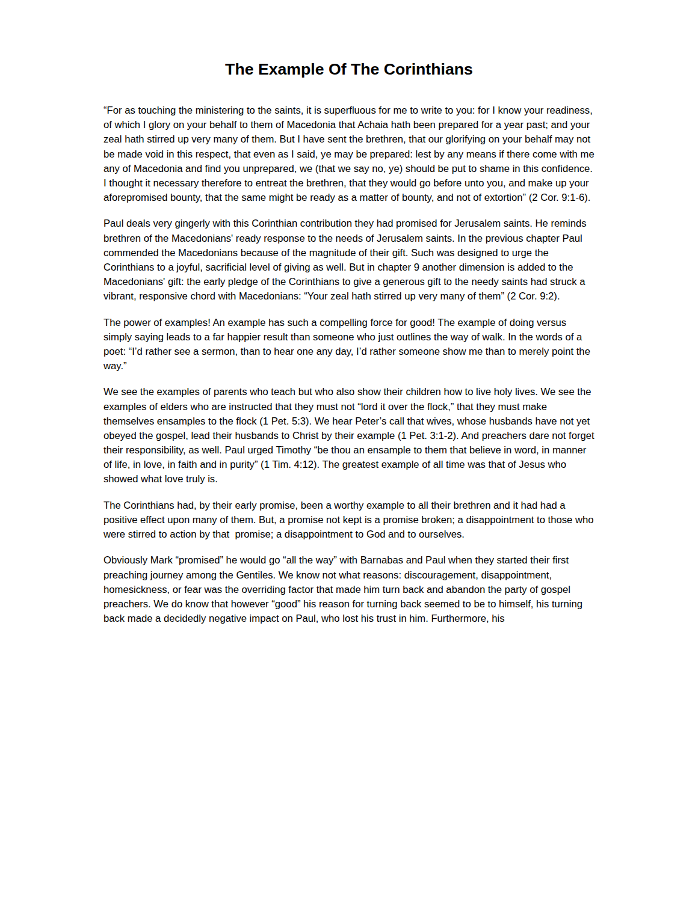The Example Of The Corinthians
“For as touching the ministering to the saints, it is superfluous for me to write to you: for I know your readiness, of which I glory on your behalf to them of Macedonia that Achaia hath been prepared for a year past; and your zeal hath stirred up very many of them. But I have sent the brethren, that our glorifying on your behalf may not be made void in this respect, that even as I said, ye may be prepared: lest by any means if there come with me any of Macedonia and find you unprepared, we (that we say no, ye) should be put to shame in this confidence. I thought it necessary therefore to entreat the brethren, that they would go before unto you, and make up your aforepromised bounty, that the same might be ready as a matter of bounty, and not of extortion” (2 Cor. 9:1-6).
Paul deals very gingerly with this Corinthian contribution they had promised for Jerusalem saints. He reminds brethren of the Macedonians' ready response to the needs of Jerusalem saints. In the previous chapter Paul commended the Macedonians because of the magnitude of their gift. Such was designed to urge the Corinthians to a joyful, sacrificial level of giving as well. But in chapter 9 another dimension is added to the Macedonians' gift: the early pledge of the Corinthians to give a generous gift to the needy saints had struck a vibrant, responsive chord with Macedonians: “Your zeal hath stirred up very many of them” (2 Cor. 9:2).
The power of examples! An example has such a compelling force for good! The example of doing versus simply saying leads to a far happier result than someone who just outlines the way of walk. In the words of a poet: “I’d rather see a sermon, than to hear one any day, I’d rather someone show me than to merely point the way.”
We see the examples of parents who teach but who also show their children how to live holy lives. We see the examples of elders who are instructed that they must not “lord it over the flock,” that they must make themselves ensamples to the flock (1 Pet. 5:3). We hear Peter’s call that wives, whose husbands have not yet obeyed the gospel, lead their husbands to Christ by their example (1 Pet. 3:1-2). And preachers dare not forget their responsibility, as well. Paul urged Timothy “be thou an ensample to them that believe in word, in manner of life, in love, in faith and in purity” (1 Tim. 4:12). The greatest example of all time was that of Jesus who showed what love truly is.
The Corinthians had, by their early promise, been a worthy example to all their brethren and it had had a positive effect upon many of them. But, a promise not kept is a promise broken; a disappointment to those who were stirred to action by that promise; a disappointment to God and to ourselves.
Obviously Mark “promised” he would go “all the way” with Barnabas and Paul when they started their first preaching journey among the Gentiles. We know not what reasons: discouragement, disappointment, homesickness, or fear was the overriding factor that made him turn back and abandon the party of gospel preachers. We do know that however “good” his reason for turning back seemed to be to himself, his turning back made a decidedly negative impact on Paul, who lost his trust in him. Furthermore, his